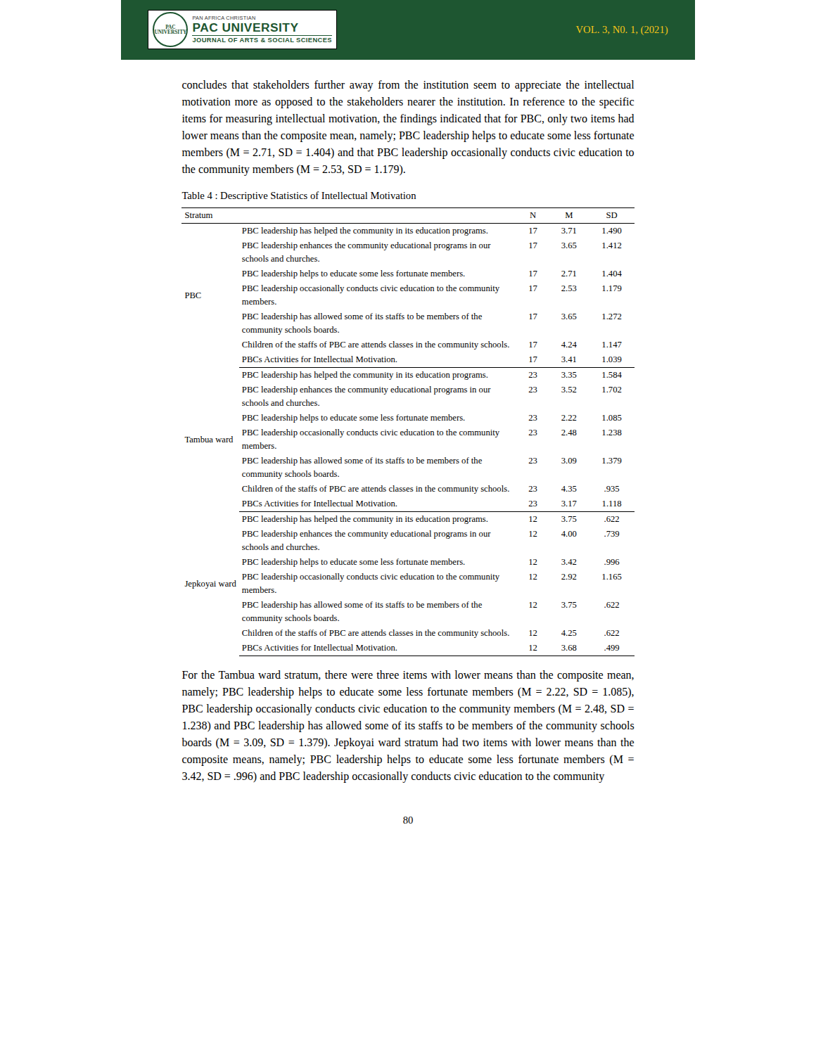PAC
UNIVERSITY
PAN AFRICA CHRISTIAN
PAC UNIVERSITY
JOURNAL OF ARTS & SOCIAL SCIENCES
VOL. 3, N0. 1, (2021)
concludes that stakeholders further away from the institution seem to appreciate the intellectual motivation more as opposed to the stakeholders nearer the institution. In reference to the specific items for measuring intellectual motivation, the findings indicated that for PBC, only two items had lower means than the composite mean, namely; PBC leadership helps to educate some less fortunate members (M = 2.71, SD = 1.404) and that PBC leadership occasionally conducts civic education to the community members (M = 2.53, SD = 1.179).
Table 4 : Descriptive Statistics of Intellectual Motivation
| Stratum | | N | M | SD |
| --- | --- | --- | --- | --- |
| PBC | PBC leadership has helped the community in its education programs. | 17 | 3.71 | 1.490 |
| PBC leadership enhances the community educational programs in our schools and churches. | 17 | 3.65 | 1.412 |
| PBC leadership helps to educate some less fortunate members. | 17 | 2.71 | 1.404 |
| PBC leadership occasionally conducts civic education to the community members. | 17 | 2.53 | 1.179 |
| PBC leadership has allowed some of its staffs to be members of the community schools boards. | 17 | 3.65 | 1.272 |
| Children of the staffs of PBC are attends classes in the community schools. | 17 | 4.24 | 1.147 |
| PBCs Activities for Intellectual Motivation. | 17 | 3.41 | 1.039 |
| Tambua ward | PBC leadership has helped the community in its education programs. | 23 | 3.35 | 1.584 |
| PBC leadership enhances the community educational programs in our schools and churches. | 23 | 3.52 | 1.702 |
| PBC leadership helps to educate some less fortunate members. | 23 | 2.22 | 1.085 |
| PBC leadership occasionally conducts civic education to the community members. | 23 | 2.48 | 1.238 |
| PBC leadership has allowed some of its staffs to be members of the community schools boards. | 23 | 3.09 | 1.379 |
| Children of the staffs of PBC are attends classes in the community schools. | 23 | 4.35 | .935 |
| PBCs Activities for Intellectual Motivation. | 23 | 3.17 | 1.118 |
| Jepkoyai ward | PBC leadership has helped the community in its education programs. | 12 | 3.75 | .622 |
| PBC leadership enhances the community educational programs in our schools and churches. | 12 | 4.00 | .739 |
| PBC leadership helps to educate some less fortunate members. | 12 | 3.42 | .996 |
| PBC leadership occasionally conducts civic education to the community members. | 12 | 2.92 | 1.165 |
| PBC leadership has allowed some of its staffs to be members of the community schools boards. | 12 | 3.75 | .622 |
| Children of the staffs of PBC are attends classes in the community schools. | 12 | 4.25 | .622 |
| PBCs Activities for Intellectual Motivation. | 12 | 3.68 | .499 |
For the Tambua ward stratum, there were three items with lower means than the composite mean, namely; PBC leadership helps to educate some less fortunate members (M = 2.22, SD = 1.085), PBC leadership occasionally conducts civic education to the community members (M = 2.48, SD = 1.238) and PBC leadership has allowed some of its staffs to be members of the community schools boards (M = 3.09, SD = 1.379). Jepkoyai ward stratum had two items with lower means than the composite means, namely; PBC leadership helps to educate some less fortunate members (M = 3.42, SD = .996) and PBC leadership occasionally conducts civic education to the community
80